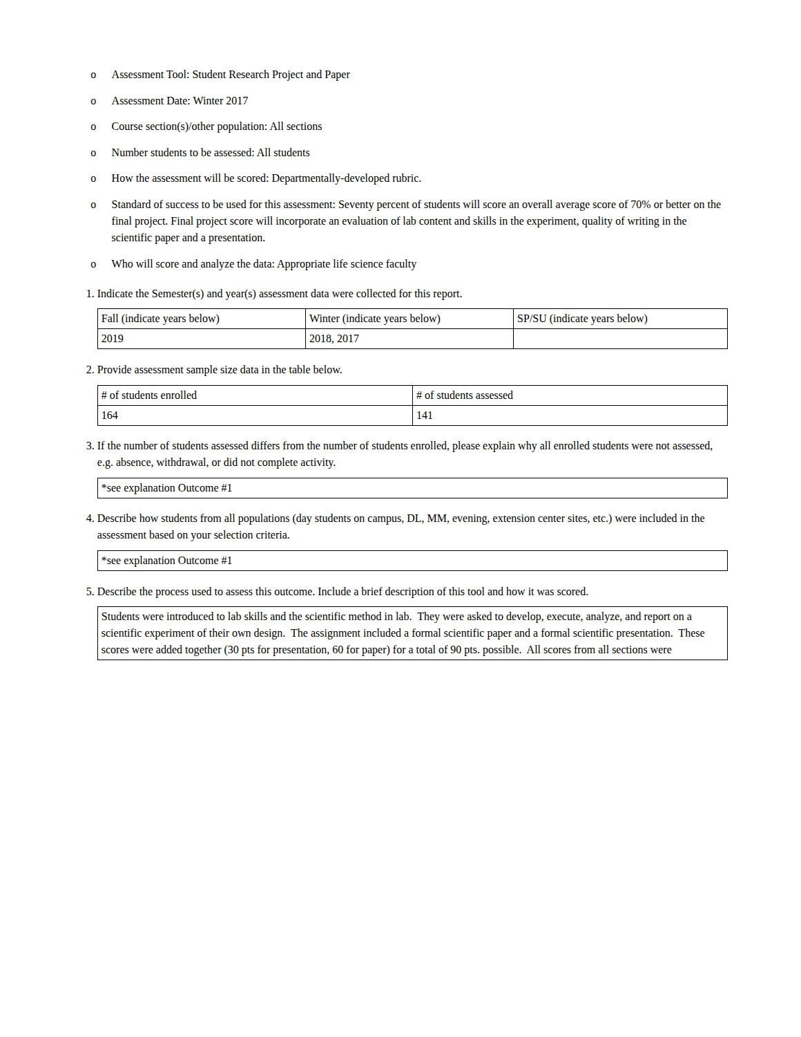Assessment Tool: Student Research Project and Paper
Assessment Date: Winter 2017
Course section(s)/other population: All sections
Number students to be assessed: All students
How the assessment will be scored: Departmentally-developed rubric.
Standard of success to be used for this assessment: Seventy percent of students will score an overall average score of 70% or better on the final project. Final project score will incorporate an evaluation of lab content and skills in the experiment, quality of writing in the scientific paper and a presentation.
Who will score and analyze the data: Appropriate life science faculty
Indicate the Semester(s) and year(s) assessment data were collected for this report.
| Fall (indicate years below) | Winter (indicate years below) | SP/SU (indicate years below) |
| 2019 | 2018, 2017 | |
Provide assessment sample size data in the table below.
| # of students enrolled | # of students assessed |
| 164 | 141 |
If the number of students assessed differs from the number of students enrolled, please explain why all enrolled students were not assessed, e.g. absence, withdrawal, or did not complete activity.
*see explanation Outcome #1
Describe how students from all populations (day students on campus, DL, MM, evening, extension center sites, etc.) were included in the assessment based on your selection criteria.
*see explanation Outcome #1
Describe the process used to assess this outcome. Include a brief description of this tool and how it was scored.
Students were introduced to lab skills and the scientific method in lab. They were asked to develop, execute, analyze, and report on a scientific experiment of their own design. The assignment included a formal scientific paper and a formal scientific presentation. These scores were added together (30 pts for presentation, 60 for paper) for a total of 90 pts. possible. All scores from all sections were